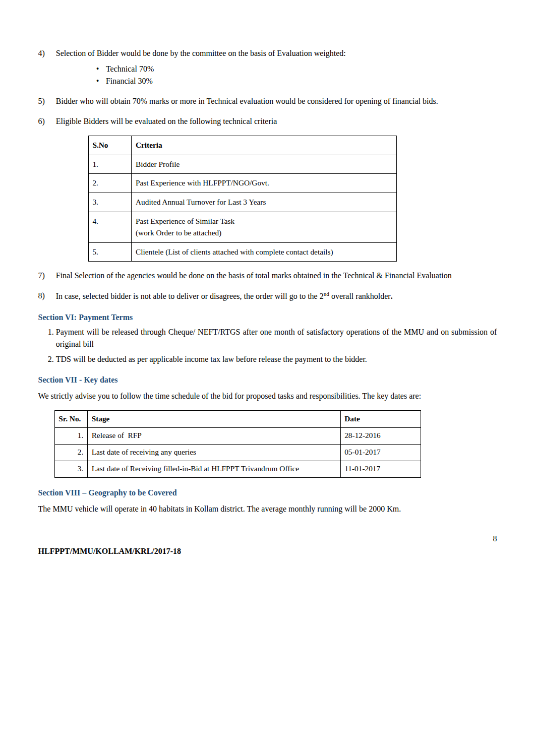4) Selection of Bidder would be done by the committee on the basis of Evaluation weighted:
Technical 70%
Financial 30%
5) Bidder who will obtain 70% marks or more in Technical evaluation would be considered for opening of financial bids.
6) Eligible Bidders will be evaluated on the following technical criteria
| S.No | Criteria |
| --- | --- |
| 1. | Bidder Profile |
| 2. | Past Experience with HLFPPT/NGO/Govt. |
| 3. | Audited Annual Turnover for Last 3 Years |
| 4. | Past Experience of Similar Task (work Order to be attached) |
| 5. | Clientele (List of clients attached with complete contact details) |
7) Final Selection of the agencies would be done on the basis of total marks obtained in the Technical & Financial Evaluation
8) In case, selected bidder is not able to deliver or disagrees, the order will go to the 2nd overall rankholder.
Section VI: Payment Terms
Payment will be released through Cheque/ NEFT/RTGS after one month of satisfactory operations of the MMU and on submission of original bill
TDS will be deducted as per applicable income tax law before release the payment to the bidder.
Section VII - Key dates
We strictly advise you to follow the time schedule of the bid for proposed tasks and responsibilities. The key dates are:
| Sr. No. | Stage | Date |
| --- | --- | --- |
| 1. | Release of RFP | 28-12-2016 |
| 2. | Last date of receiving any queries | 05-01-2017 |
| 3. | Last date of Receiving filled-in-Bid at HLFPPT Trivandrum Office | 11-01-2017 |
Section VIII – Geography to be Covered
The MMU vehicle will operate in 40 habitats in Kollam district. The average monthly running will be 2000 Km.
8
HLFPPT/MMU/KOLLAM/KRL/2017-18